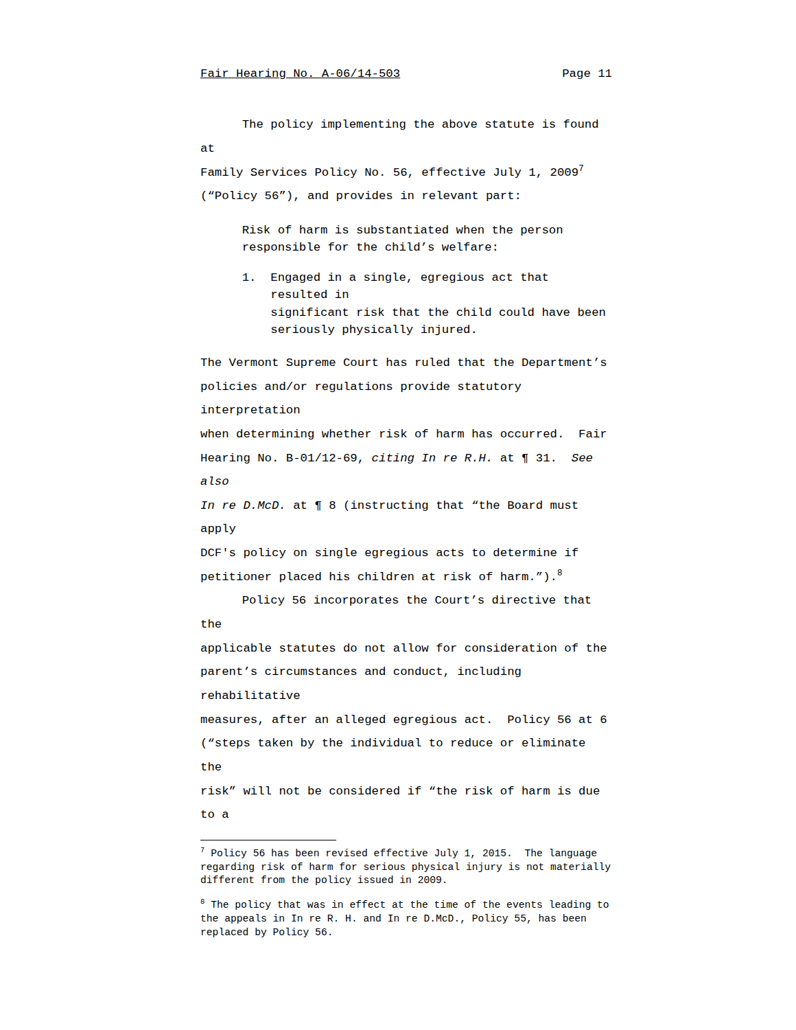Fair Hearing No. A-06/14-503
Page 11
The policy implementing the above statute is found at
Family Services Policy No. 56, effective July 1, 20097
(“Policy 56”), and provides in relevant part:
Risk of harm is substantiated when the person
responsible for the child’s welfare:
1.
Engaged in a single, egregious act that resulted in
significant risk that the child could have been
seriously physically injured.
The Vermont Supreme Court has ruled that the Department’s
policies and/or regulations provide statutory interpretation
when determining whether risk of harm has occurred. Fair
Hearing No. B-01/12-69, citing In re R.H. at ¶ 31. See also
In re D.McD. at ¶ 8 (instructing that “the Board must apply
DCF's policy on single egregious acts to determine if
petitioner placed his children at risk of harm.”).8
Policy 56 incorporates the Court’s directive that the
applicable statutes do not allow for consideration of the
parent’s circumstances and conduct, including rehabilitative
measures, after an alleged egregious act. Policy 56 at 6
(“steps taken by the individual to reduce or eliminate the
risk” will not be considered if “the risk of harm is due to a
7 Policy 56 has been revised effective July 1, 2015. The language regarding risk of harm for serious physical injury is not materially different from the policy issued in 2009.
8 The policy that was in effect at the time of the events leading to the appeals in In re R. H. and In re D.McD., Policy 55, has been replaced by Policy 56.